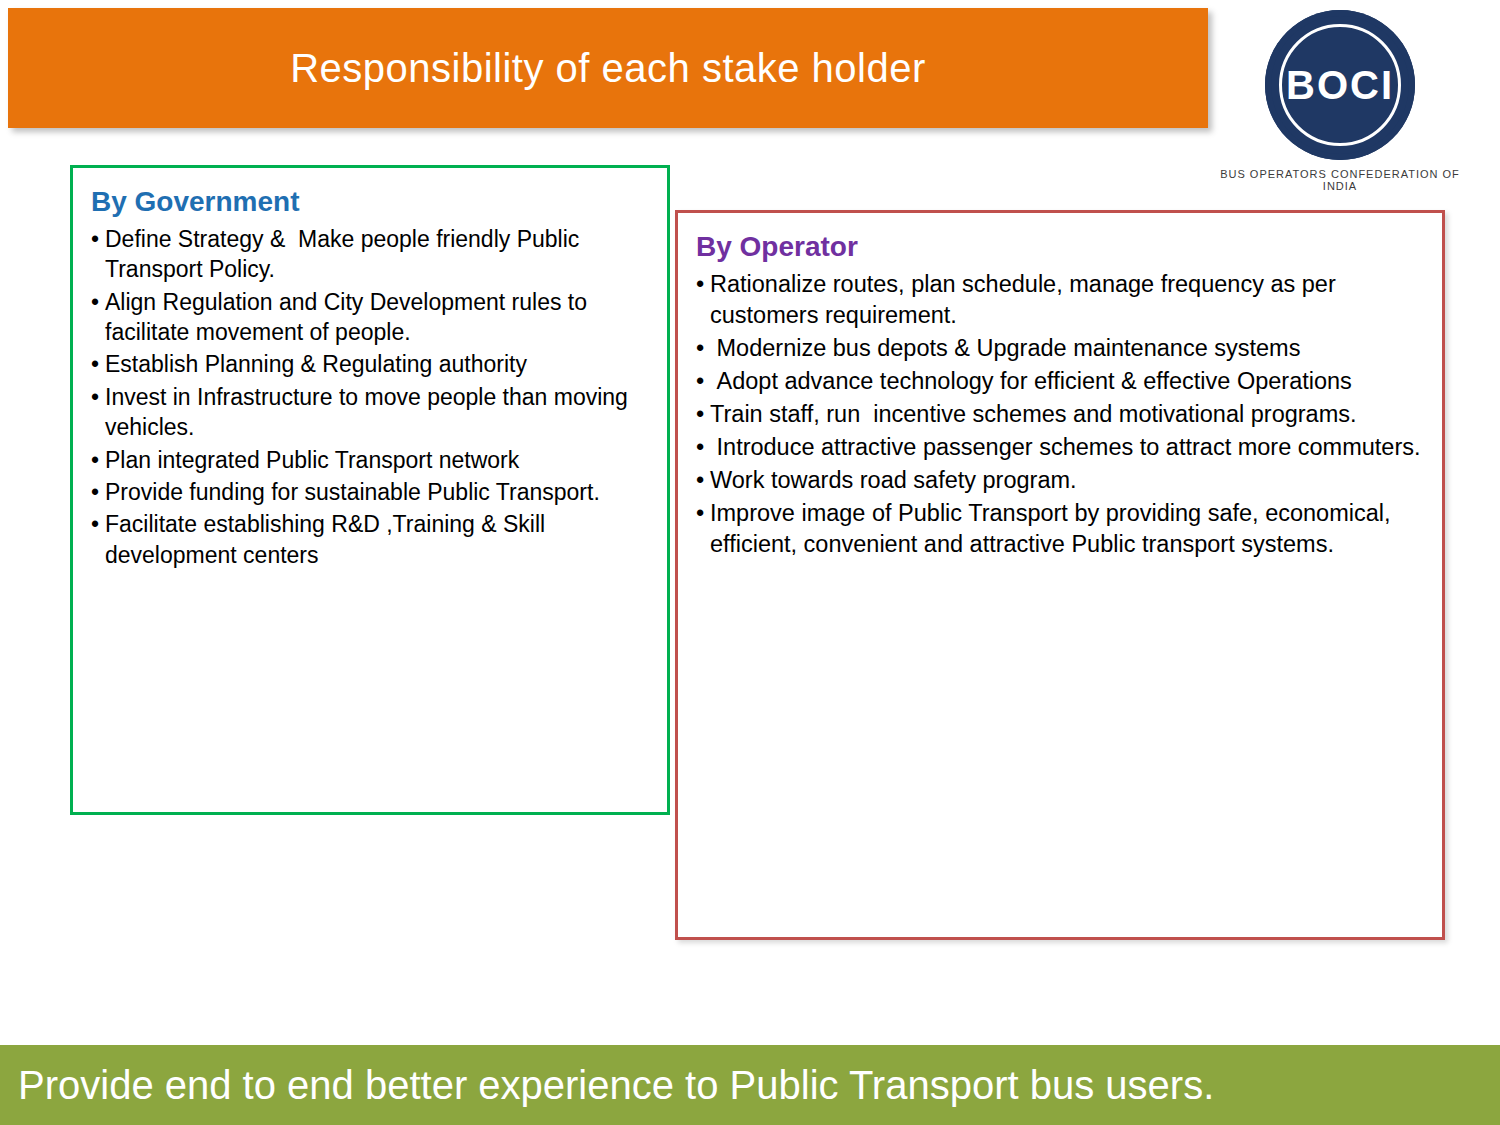Responsibility of each stake holder
BOCI
BUS OPERATORS CONFEDERATION OF INDIA
By Government
Define Strategy & Make people friendly Public Transport Policy.
Align Regulation and City Development rules to facilitate movement of people.
Establish Planning & Regulating authority
Invest in Infrastructure to move people than moving vehicles.
Plan integrated Public Transport network
Provide funding for sustainable Public Transport.
Facilitate establishing R&D ,Training & Skill development centers
By Operator
Rationalize routes, plan schedule, manage frequency as per customers requirement.
Modernize bus depots & Upgrade maintenance systems
Adopt advance technology for efficient & effective Operations
Train staff, run incentive schemes and motivational programs.
Introduce attractive passenger schemes to attract more commuters.
Work towards road safety program.
Improve image of Public Transport by providing safe, economical, efficient, convenient and attractive Public transport systems.
Provide end to end better experience to Public Transport bus users.